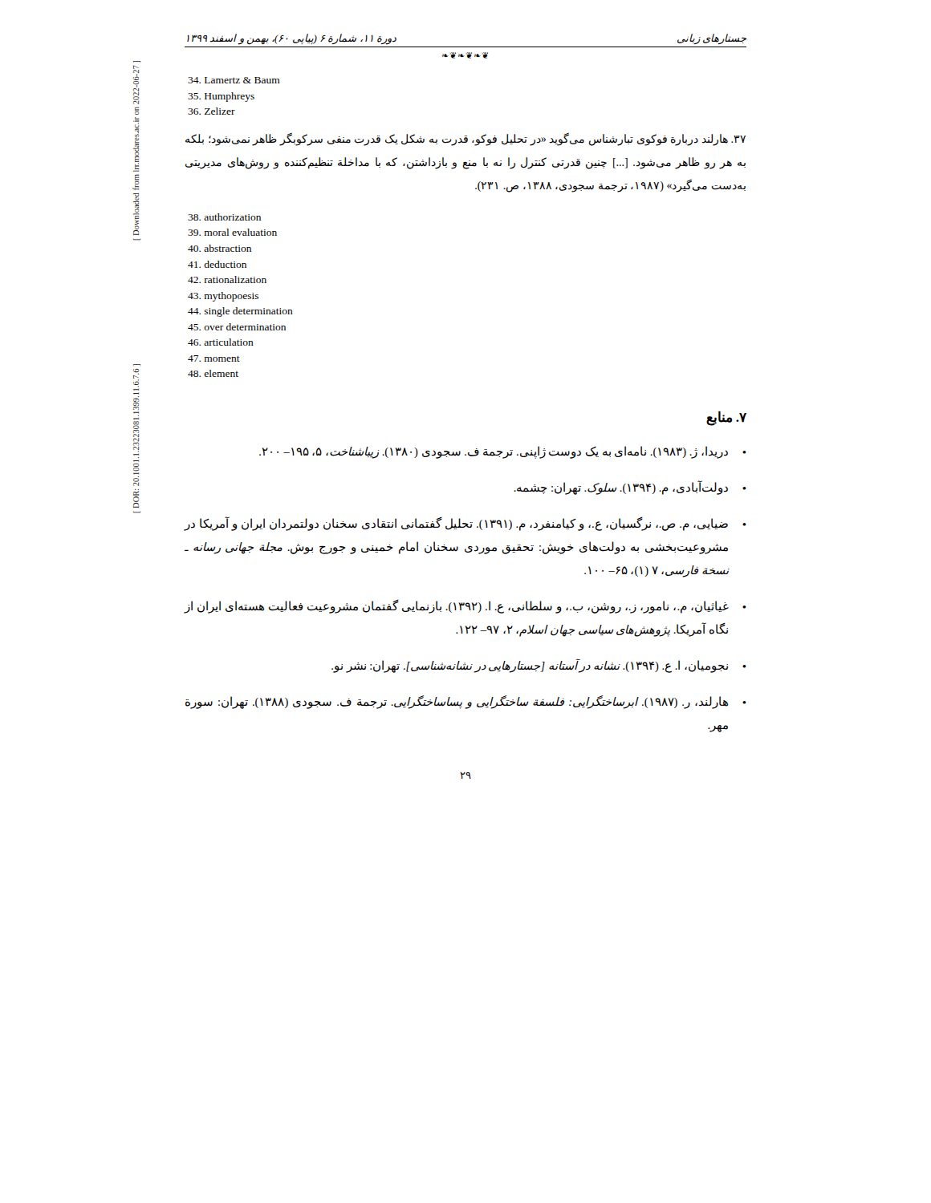[ Downloaded from lrr.modares.ac.ir on 2022-06-27 ]
[ DOR: 20.1001.1.23223081.1399.11.6.7.6 ]
جستارهای زبانی
دورة ۱۱، شمارة ۶ (پیاپی ۶۰)، بهمن و اسفند ۱۳۹۹
❦❧❦❧❦❧
34. Lamertz & Baum
35. Humphreys
36. Zelizer
۳۷. هارلند دربارة فوکوی تبارشناس می‌گوید «در تحلیل فوکو، قدرت به شکل یک قدرت منفی سرکوبگر ظاهر نمی‌شود؛ بلکه به هر رو ظاهر می‌شود. [...] چنین قدرتی کنترل را نه با منع و بازداشتن، که با مداخلة تنظیم‌کننده و روش‌های مدیریتی به‌دست می‌گیرد» (۱۹۸۷، ترجمة سجودی، ۱۳۸۸، ص. ۲۳۱).
38. authorization
39. moral evaluation
40. abstraction
41. deduction
42. rationalization
43. mythopoesis
44. single determination
45. over determination
46. articulation
47. moment
48. element
۷. منابع
دریدا، ژ. (۱۹۸۳). نامه‌ای به یک دوست ژاپنی. ترجمة ف. سجودی (۱۳۸۰). زیباشناخت، ۵، ۱۹۵– ۲۰۰.
دولت‌آبادی، م. (۱۳۹۴). سلوک. تهران: چشمه.
ضیایی، م. ص.، نرگسیان، ع.، و کیامنفرد، م. (۱۳۹۱). تحلیل گفتمانی انتقادی سخنان دولتمردان ایران و آمریکا در مشروعیت‌بخشی به دولت‌های خویش: تحقیق موردی سخنان امام خمینی و جورج بوش. مجلة جهانی رسانه ـ نسخة فارسی، ۷ (۱)، ۶۵– ۱۰۰.
غیاثیان، م.، نامور، ز.، روشن، ب.، و سلطانی، ع. ا. (۱۳۹۲). بازنمایی گفتمان مشروعیت فعالیت هسته‌ای ایران از نگاه آمریکا. پژوهش‌های سیاسی جهان اسلام، ۲، ۹۷– ۱۲۲.
نجومیان، ا. ع. (۱۳۹۴). نشانه در آستانه [جستارهایی در نشانه‌شناسی]. تهران: نشر نو.
هارلند، ر. (۱۹۸۷). ابرساختگرایی: فلسفة ساختگرایی و پساساختگرایی. ترجمة ف. سجودی (۱۳۸۸). تهران: سورة مهر.
۲۹